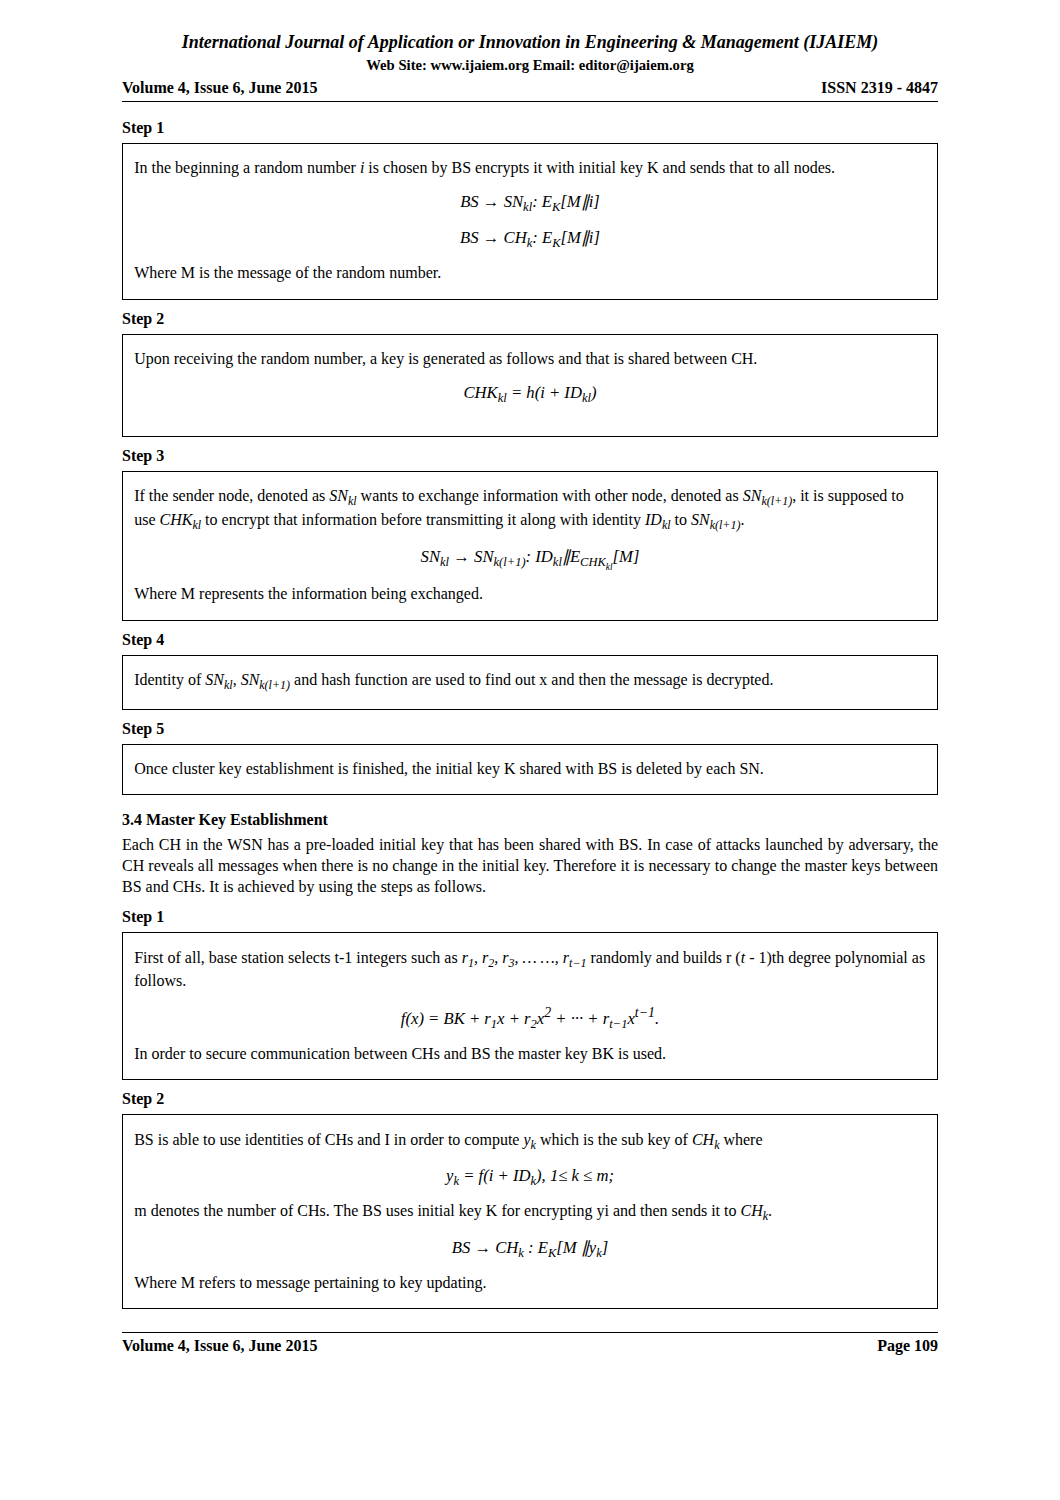International Journal of Application or Innovation in Engineering & Management (IJAIEM)
Web Site: www.ijaiem.org Email: editor@ijaiem.org
Volume 4, Issue 6, June 2015 ISSN 2319 - 4847
Step 1
In the beginning a random number i is chosen by BS encrypts it with initial key K and sends that to all nodes.
BS → SNkl: EK[M∥i]
BS → CHk: EK[M∥i]
Where M is the message of the random number.
Step 2
Upon receiving the random number, a key is generated as follows and that is shared between CH.
CHKkl = h(i + IDkl)
Step 3
If the sender node, denoted as SNkl wants to exchange information with other node, denoted as SNk(l+1), it is supposed to use CHKkl to encrypt that information before transmitting it along with identity IDkl to SNk(l+1).
SNkl → SNk(l+1): IDkl∥ECHKkl[M]
Where M represents the information being exchanged.
Step 4
Identity of SNkl, SNk(l+1) and hash function are used to find out x and then the message is decrypted.
Step 5
Once cluster key establishment is finished, the initial key K shared with BS is deleted by each SN.
3.4 Master Key Establishment
Each CH in the WSN has a pre-loaded initial key that has been shared with BS. In case of attacks launched by adversary, the CH reveals all messages when there is no change in the initial key. Therefore it is necessary to change the master keys between BS and CHs. It is achieved by using the steps as follows.
Step 1
First of all, base station selects t-1 integers such as r1, r2, r3, … …, rt−1 randomly and builds r (t - 1)th degree polynomial as follows.
f(x) = BK + r1x + r2x2 + ··· + rt−1xt−1.
In order to secure communication between CHs and BS the master key BK is used.
Step 2
BS is able to use identities of CHs and I in order to compute yk which is the sub key of CHk where
yk = f(i + IDk), 1≤ k ≤ m;
m denotes the number of CHs. The BS uses initial key K for encrypting yi and then sends it to CHk.
BS → CHk : EK[M ∥yk]
Where M refers to message pertaining to key updating.
Volume 4, Issue 6, June 2015 Page 109